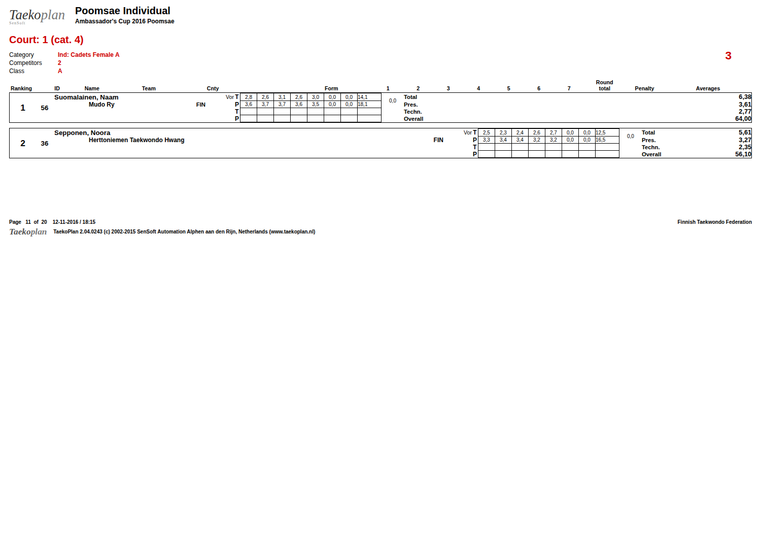Taeko plan SenSoft
Poomsae Individual
Ambassador's Cup 2016 Poomsae
Court: 1 (cat. 4)
| Category | Ind: Cadets Female A |
| Competitors | 2 |
| Class | A |
3
| Ranking | ID | Name | Team | Cnty | Form | 1 | 2 | 3 | 4 | 5 | 6 | 7 | Round total | Penalty | Averages |
| --- | --- | --- | --- | --- | --- | --- | --- | --- | --- | --- | --- | --- | --- | --- | --- |
| 1 | 56 | Suomalainen, Naam | Vor | T | 2,8 | 2,6 | 3,1 | 2,6 | 3,0 | 0,0 | 0,0 | 14,1 | 0,0 | Total | 6,38 |
| | Mudo Ry | FIN | | P | 3,6 | 3,7 | 3,7 | 3,6 | 3,5 | 0,0 | 0,0 | 18,1 | Pres. | 3,61 |
| | | T | | | | | | | | | | Techn. | 2,77 |
| | | P | | | | | | | | | | Overall | 64,00 |
| 2 | 36 | Sepponen, Noora | Vor | T | 2,5 | 2,3 | 2,4 | 2,6 | 2,7 | 0,0 | 0,0 | 12,5 | 0,0 | Total | 5,61 |
| | Herttoniemen Taekwondo Hwang FIN | | P | 3,3 | 3,4 | 3,4 | 3,2 | 3,2 | 0,0 | 0,0 | 16,5 | Pres. | 3,27 |
| | | T | | | | | | | | | | Techn. | 2,35 |
| | | P | | | | | | | | | | Overall | 56,10 |
Page 11 of 20 12-11-2016 / 18:15
Finnish Taekwondo Federation
Taekoplan TaekoPlan 2.04.0243 (c) 2002-2015 SenSoft Automation Alphen aan den Rijn, Netherlands (www.taekoplan.nl)